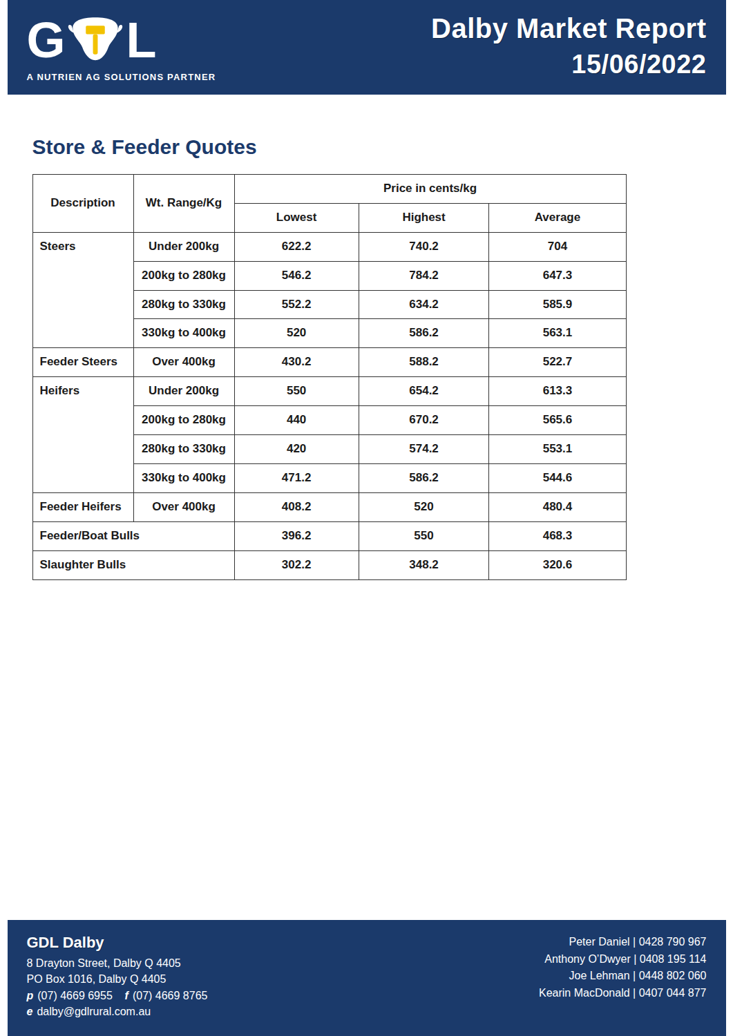G L
A Nutrien Ag Solutions Partner
Dalby Market Report
15/06/2022
Store & Feeder Quotes
Store and feeder cattle quotes, Dalby, 15 June 2022
| Description | Wt. Range/Kg | Price in cents/kg |
| --- | --- | --- |
| Lowest | Highest | Average |
| Steers | Under 200kg | 622.2 | 740.2 | 704 |
| 200kg to 280kg | 546.2 | 784.2 | 647.3 |
| 280kg to 330kg | 552.2 | 634.2 | 585.9 |
| 330kg to 400kg | 520 | 586.2 | 563.1 |
| Feeder Steers | Over 400kg | 430.2 | 588.2 | 522.7 |
| Heifers | Under 200kg | 550 | 654.2 | 613.3 |
| 200kg to 280kg | 440 | 670.2 | 565.6 |
| 280kg to 330kg | 420 | 574.2 | 553.1 |
| 330kg to 400kg | 471.2 | 586.2 | 544.6 |
| Feeder Heifers | Over 400kg | 408.2 | 520 | 480.4 |
| Feeder/Boat Bulls | 396.2 | 550 | 468.3 |
| Slaughter Bulls | 302.2 | 348.2 | 320.6 |
GDL Dalby
8 Drayton Street, Dalby Q 4405
PO Box 1016, Dalby Q 4405
p(07) 4669 6955 f(07) 4669 8765
edalby@gdlrural.com.au
Peter Daniel | 0428 790 967
Anthony O’Dwyer | 0408 195 114
Joe Lehman | 0448 802 060
Kearin MacDonald | 0407 044 877